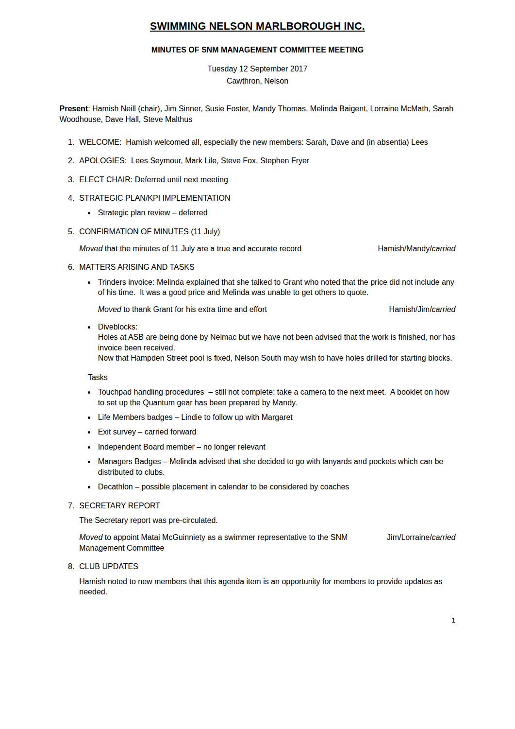SWIMMING NELSON MARLBOROUGH INC.
MINUTES OF SNM MANAGEMENT COMMITTEE MEETING
Tuesday 12 September 2017
Cawthron, Nelson
Present: Hamish Neill (chair), Jim Sinner, Susie Foster, Mandy Thomas, Melinda Baigent, Lorraine McMath, Sarah Woodhouse, Dave Hall, Steve Malthus
WELCOME: Hamish welcomed all, especially the new members: Sarah, Dave and (in absentia) Lees
APOLOGIES: Lees Seymour, Mark Lile, Steve Fox, Stephen Fryer
ELECT CHAIR: Deferred until next meeting
STRATEGIC PLAN/KPI IMPLEMENTATION
Strategic plan review – deferred
CONFIRMATION OF MINUTES (11 July)
Moved that the minutes of 11 July are a true and accurate record Hamish/Mandy/carried
MATTERS ARISING AND TASKS
Trinders invoice: Melinda explained that she talked to Grant who noted that the price did not include any of his time. It was a good price and Melinda was unable to get others to quote.
Moved to thank Grant for his extra time and effort Hamish/Jim/carried
Diveblocks:
Holes at ASB are being done by Nelmac but we have not been advised that the work is finished, nor has invoice been received. Now that Hampden Street pool is fixed, Nelson South may wish to have holes drilled for starting blocks.
Tasks
Touchpad handling procedures – still not complete: take a camera to the next meet. A booklet on how to set up the Quantum gear has been prepared by Mandy.
Life Members badges – Lindie to follow up with Margaret
Exit survey – carried forward
Independent Board member – no longer relevant
Managers Badges – Melinda advised that she decided to go with lanyards and pockets which can be distributed to clubs.
Decathlon – possible placement in calendar to be considered by coaches
SECRETARY REPORT
The Secretary report was pre-circulated.
Moved to appoint Matai McGuinniety as a swimmer representative to the SNM Management Committee Jim/Lorraine/carried
CLUB UPDATES
Hamish noted to new members that this agenda item is an opportunity for members to provide updates as needed.
1